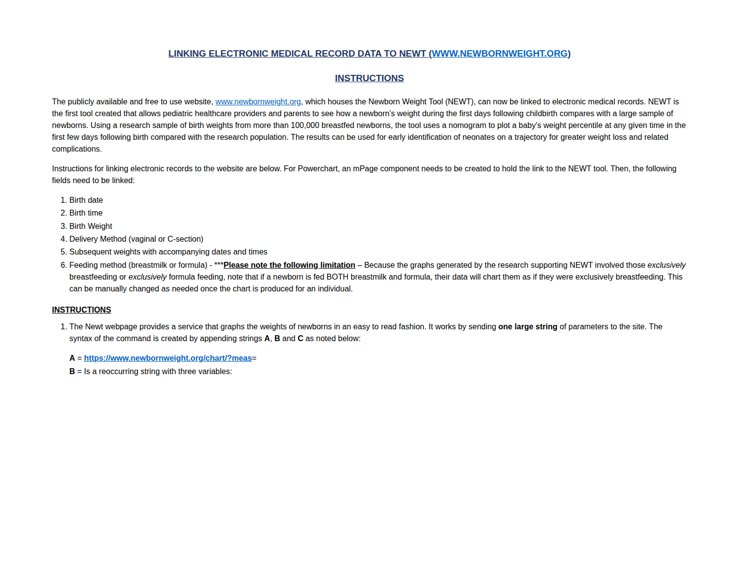LINKING ELECTRONIC MEDICAL RECORD DATA TO NEWT (WWW.NEWBORNWEIGHT.ORG)
INSTRUCTIONS
The publicly available and free to use website, www.newbornweight.org, which houses the Newborn Weight Tool (NEWT), can now be linked to electronic medical records. NEWT is the first tool created that allows pediatric healthcare providers and parents to see how a newborn's weight during the first days following childbirth compares with a large sample of newborns. Using a research sample of birth weights from more than 100,000 breastfed newborns, the tool uses a nomogram to plot a baby's weight percentile at any given time in the first few days following birth compared with the research population. The results can be used for early identification of neonates on a trajectory for greater weight loss and related complications.
Instructions for linking electronic records to the website are below. For Powerchart, an mPage component needs to be created to hold the link to the NEWT tool. Then, the following fields need to be linked:
Birth date
Birth time
Birth Weight
Delivery Method (vaginal or C-section)
Subsequent weights with accompanying dates and times
Feeding method (breastmilk or formula) - ***Please note the following limitation – Because the graphs generated by the research supporting NEWT involved those exclusively breastfeeding or exclusively formula feeding, note that if a newborn is fed BOTH breastmilk and formula, their data will chart them as if they were exclusively breastfeeding. This can be manually changed as needed once the chart is produced for an individual.
INSTRUCTIONS
The Newt webpage provides a service that graphs the weights of newborns in an easy to read fashion. It works by sending one large string of parameters to the site. The syntax of the command is created by appending strings A, B and C as noted below:
A = https://www.newbornweight.org/chart/?meas=
B = Is a reoccurring string with three variables: